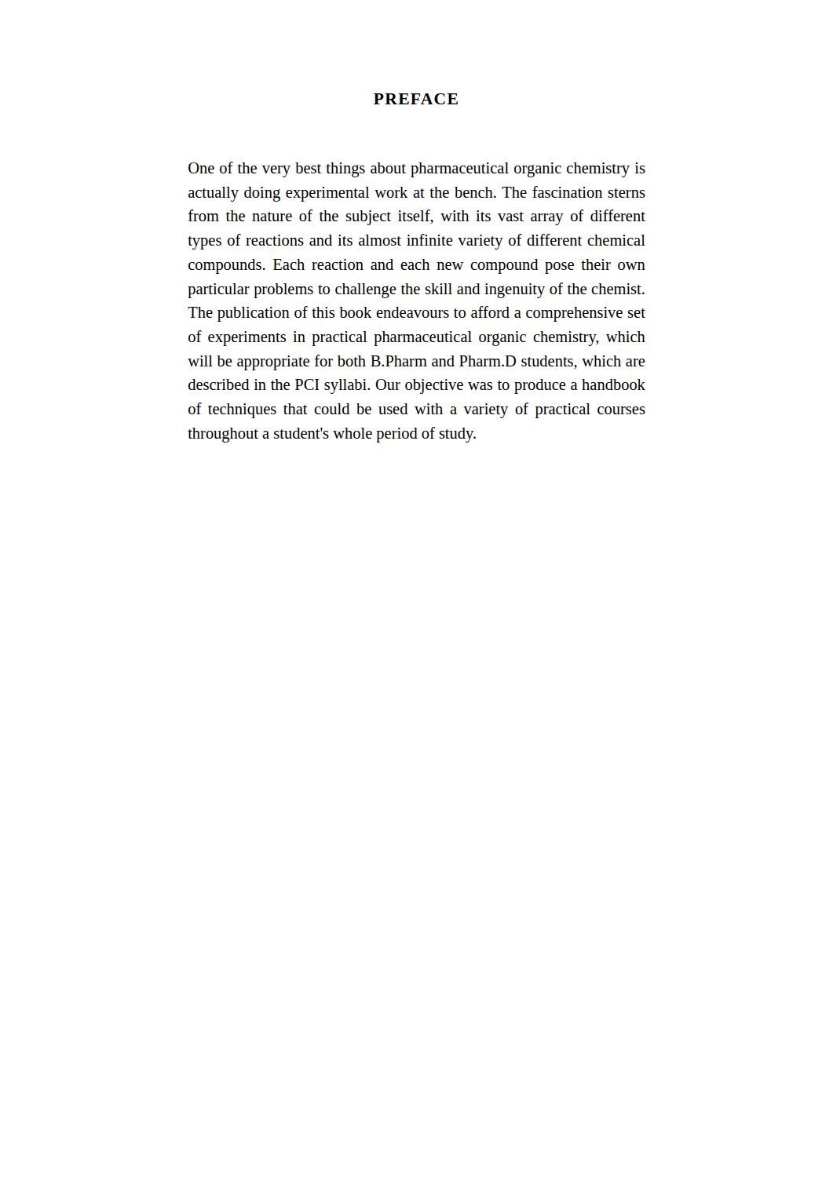PREFACE
One of the very best things about pharmaceutical organic chemistry is actually doing experimental work at the bench. The fascination sterns from the nature of the subject itself, with its vast array of different types of reactions and its almost infinite variety of different chemical compounds. Each reaction and each new compound pose their own particular problems to challenge the skill and ingenuity of the chemist. The publication of this book endeavours to afford a comprehensive set of experiments in practical pharmaceutical organic chemistry, which will be appropriate for both B.Pharm and Pharm.D students, which are described in the PCI syllabi. Our objective was to produce a handbook of techniques that could be used with a variety of practical courses throughout a student's whole period of study.